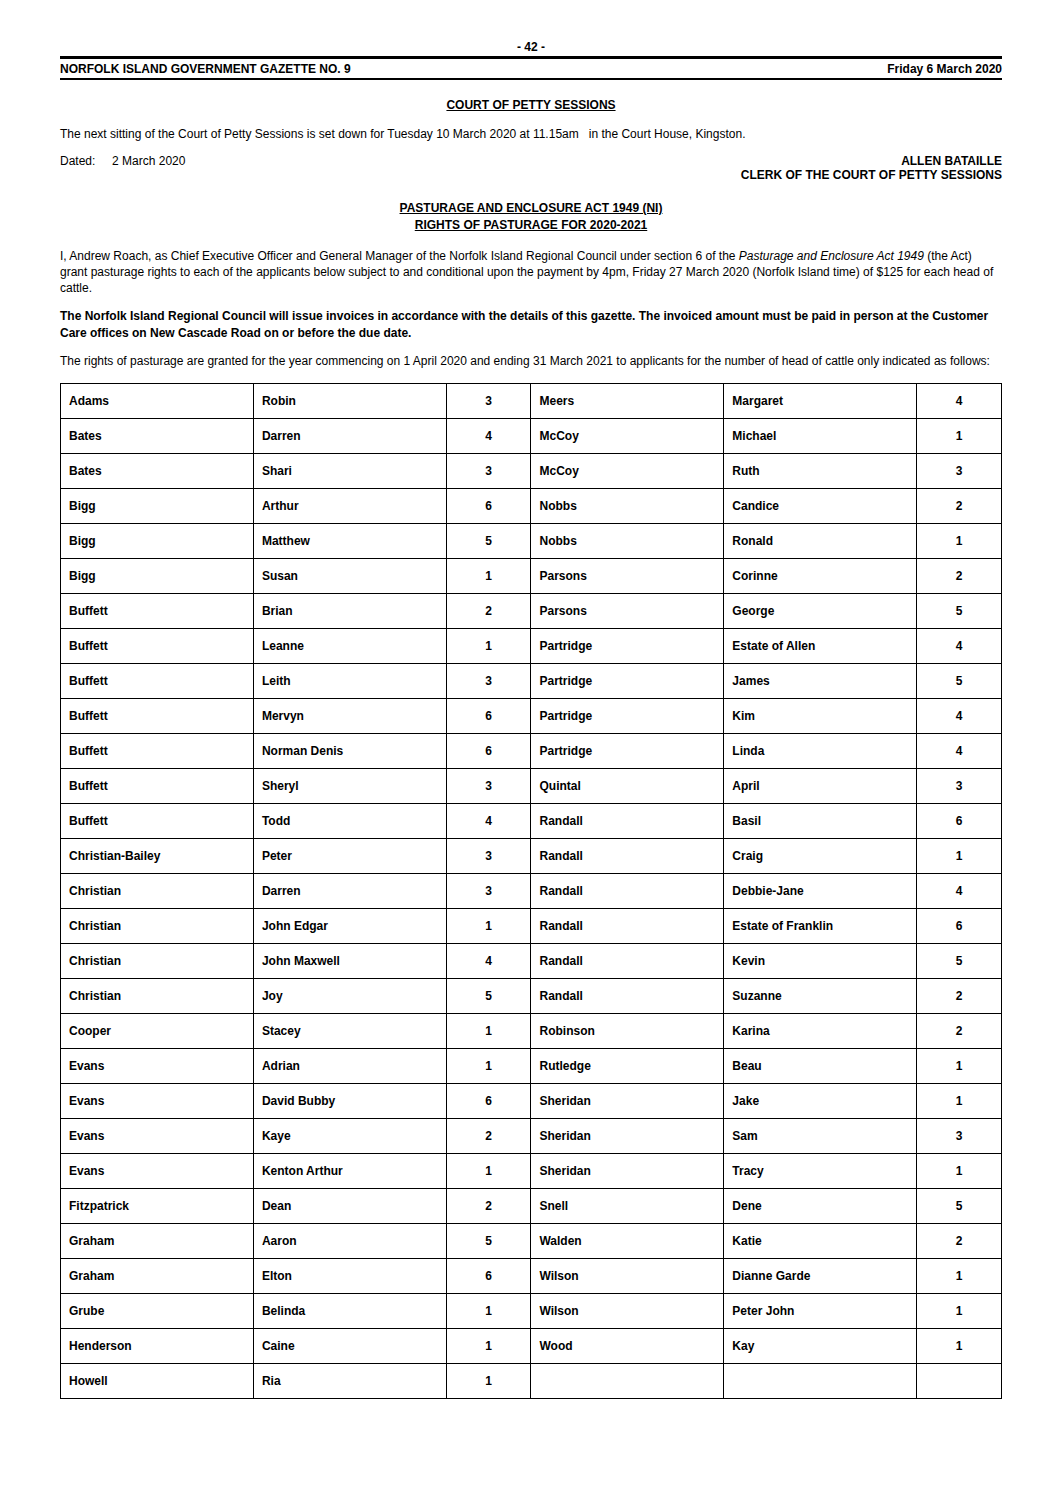- 42 -
NORFOLK ISLAND GOVERNMENT GAZETTE NO. 9 Friday 6 March 2020
COURT OF PETTY SESSIONS
The next sitting of the Court of Petty Sessions is set down for Tuesday 10 March 2020 at 11.15am in the Court House, Kingston.
Dated: 2 March 2020 ALLEN BATAILLE
CLERK OF THE COURT OF PETTY SESSIONS
PASTURAGE AND ENCLOSURE ACT 1949 (NI)
RIGHTS OF PASTURAGE FOR 2020-2021
I, Andrew Roach, as Chief Executive Officer and General Manager of the Norfolk Island Regional Council under section 6 of the Pasturage and Enclosure Act 1949 (the Act) grant pasturage rights to each of the applicants below subject to and conditional upon the payment by 4pm, Friday 27 March 2020 (Norfolk Island time) of $125 for each head of cattle.
The Norfolk Island Regional Council will issue invoices in accordance with the details of this gazette. The invoiced amount must be paid in person at the Customer Care offices on New Cascade Road on or before the due date.
The rights of pasturage are granted for the year commencing on 1 April 2020 and ending 31 March 2021 to applicants for the number of head of cattle only indicated as follows:
| Adams | Robin | 3 | Meers | Margaret | 4 |
| Bates | Darren | 4 | McCoy | Michael | 1 |
| Bates | Shari | 3 | McCoy | Ruth | 3 |
| Bigg | Arthur | 6 | Nobbs | Candice | 2 |
| Bigg | Matthew | 5 | Nobbs | Ronald | 1 |
| Bigg | Susan | 1 | Parsons | Corinne | 2 |
| Buffett | Brian | 2 | Parsons | George | 5 |
| Buffett | Leanne | 1 | Partridge | Estate of Allen | 4 |
| Buffett | Leith | 3 | Partridge | James | 5 |
| Buffett | Mervyn | 6 | Partridge | Kim | 4 |
| Buffett | Norman Denis | 6 | Partridge | Linda | 4 |
| Buffett | Sheryl | 3 | Quintal | April | 3 |
| Buffett | Todd | 4 | Randall | Basil | 6 |
| Christian-Bailey | Peter | 3 | Randall | Craig | 1 |
| Christian | Darren | 3 | Randall | Debbie-Jane | 4 |
| Christian | John Edgar | 1 | Randall | Estate of Franklin | 6 |
| Christian | John Maxwell | 4 | Randall | Kevin | 5 |
| Christian | Joy | 5 | Randall | Suzanne | 2 |
| Cooper | Stacey | 1 | Robinson | Karina | 2 |
| Evans | Adrian | 1 | Rutledge | Beau | 1 |
| Evans | David Bubby | 6 | Sheridan | Jake | 1 |
| Evans | Kaye | 2 | Sheridan | Sam | 3 |
| Evans | Kenton Arthur | 1 | Sheridan | Tracy | 1 |
| Fitzpatrick | Dean | 2 | Snell | Dene | 5 |
| Graham | Aaron | 5 | Walden | Katie | 2 |
| Graham | Elton | 6 | Wilson | Dianne Garde | 1 |
| Grube | Belinda | 1 | Wilson | Peter John | 1 |
| Henderson | Caine | 1 | Wood | Kay | 1 |
| Howell | Ria | 1 | | | |